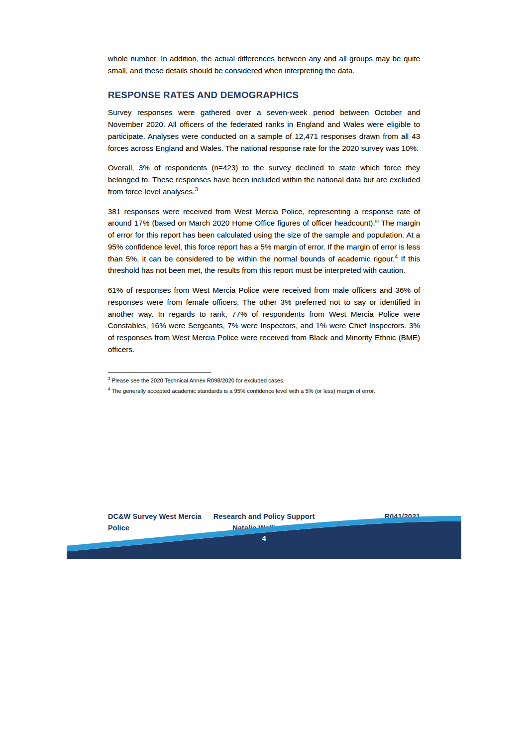whole number. In addition, the actual differences between any and all groups may be quite small, and these details should be considered when interpreting the data.
RESPONSE RATES AND DEMOGRAPHICS
Survey responses were gathered over a seven-week period between October and November 2020. All officers of the federated ranks in England and Wales were eligible to participate. Analyses were conducted on a sample of 12,471 responses drawn from all 43 forces across England and Wales. The national response rate for the 2020 survey was 10%.
Overall, 3% of respondents (n=423) to the survey declined to state which force they belonged to. These responses have been included within the national data but are excluded from force-level analyses.3
381 responses were received from West Mercia Police, representing a response rate of around 17% (based on March 2020 Home Office figures of officer headcount).iii The margin of error for this report has been calculated using the size of the sample and population. At a 95% confidence level, this force report has a 5% margin of error. If the margin of error is less than 5%, it can be considered to be within the normal bounds of academic rigour.4 If this threshold has not been met, the results from this report must be interpreted with caution.
61% of responses from West Mercia Police were received from male officers and 36% of responses were from female officers. The other 3% preferred not to say or identified in another way. In regards to rank, 77% of respondents from West Mercia Police were Constables, 16% were Sergeants, 7% were Inspectors, and 1% were Chief Inspectors. 3% of responses from West Mercia Police were received from Black and Minority Ethnic (BME) officers.
3 Please see the 2020 Technical Annex R098/2020 for excluded cases.
4 The generally accepted academic standards is a 95% confidence level with a 5% (or less) margin of error.
DC&W Survey West Mercia
Police
Research and Policy Support
Natalie Wellington
R041/2021
4